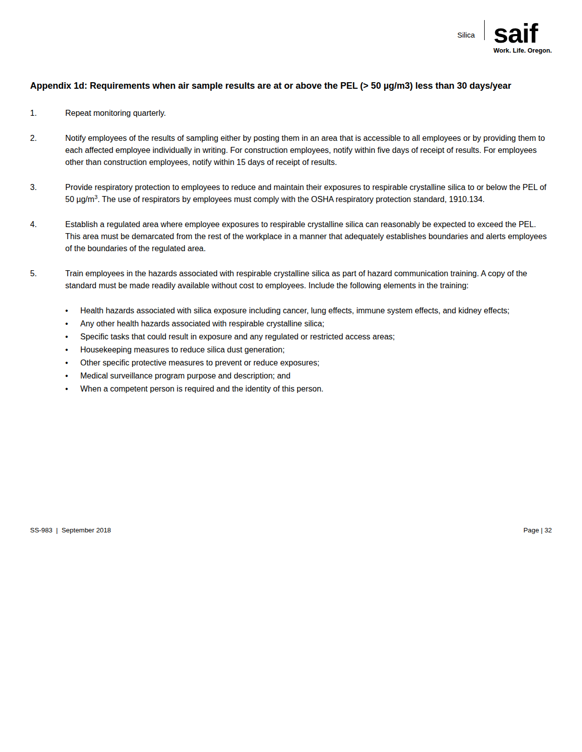Silica
saif
Work. Life. Oregon.
Appendix 1d: Requirements when air sample results are at or above the PEL (> 50 µg/m3) less than 30 days/year
Repeat monitoring quarterly.
Notify employees of the results of sampling either by posting them in an area that is accessible to all employees or by providing them to each affected employee individually in writing. For construction employees, notify within five days of receipt of results. For employees other than construction employees, notify within 15 days of receipt of results.
Provide respiratory protection to employees to reduce and maintain their exposures to respirable crystalline silica to or below the PEL of 50 µg/m3. The use of respirators by employees must comply with the OSHA respiratory protection standard, 1910.134.
Establish a regulated area where employee exposures to respirable crystalline silica can reasonably be expected to exceed the PEL. This area must be demarcated from the rest of the workplace in a manner that adequately establishes boundaries and alerts employees of the boundaries of the regulated area.
Train employees in the hazards associated with respirable crystalline silica as part of hazard communication training. A copy of the standard must be made readily available without cost to employees. Include the following elements in the training:
Health hazards associated with silica exposure including cancer, lung effects, immune system effects, and kidney effects;
Any other health hazards associated with respirable crystalline silica;
Specific tasks that could result in exposure and any regulated or restricted access areas;
Housekeeping measures to reduce silica dust generation;
Other specific protective measures to prevent or reduce exposures;
Medical surveillance program purpose and description; and
When a competent person is required and the identity of this person.
SS-983 | September 2018
Page | 32